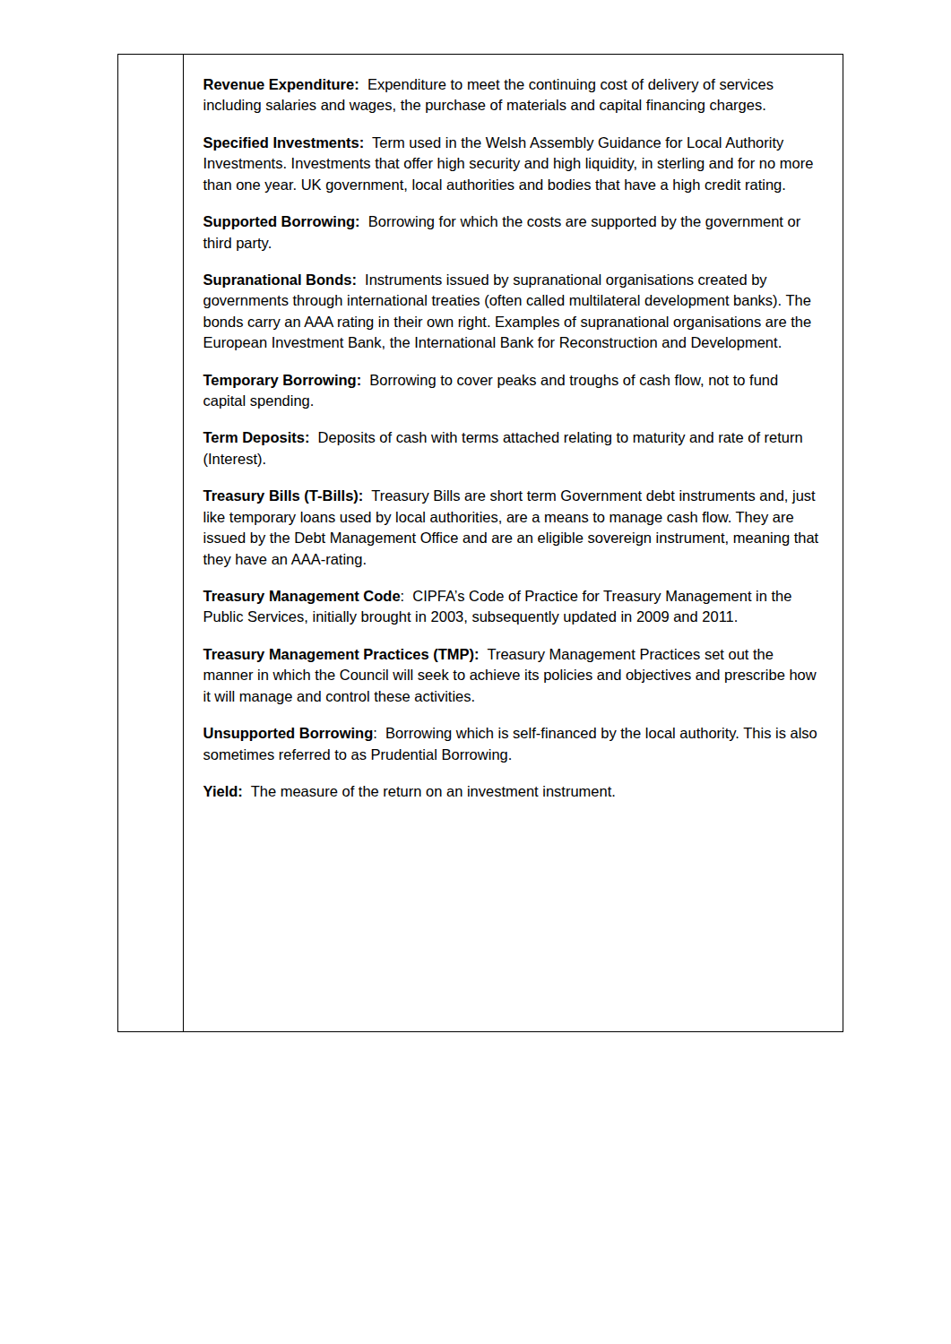Revenue Expenditure: Expenditure to meet the continuing cost of delivery of services including salaries and wages, the purchase of materials and capital financing charges.
Specified Investments: Term used in the Welsh Assembly Guidance for Local Authority Investments. Investments that offer high security and high liquidity, in sterling and for no more than one year. UK government, local authorities and bodies that have a high credit rating.
Supported Borrowing: Borrowing for which the costs are supported by the government or third party.
Supranational Bonds: Instruments issued by supranational organisations created by governments through international treaties (often called multilateral development banks). The bonds carry an AAA rating in their own right. Examples of supranational organisations are the European Investment Bank, the International Bank for Reconstruction and Development.
Temporary Borrowing: Borrowing to cover peaks and troughs of cash flow, not to fund capital spending.
Term Deposits: Deposits of cash with terms attached relating to maturity and rate of return (Interest).
Treasury Bills (T-Bills): Treasury Bills are short term Government debt instruments and, just like temporary loans used by local authorities, are a means to manage cash flow. They are issued by the Debt Management Office and are an eligible sovereign instrument, meaning that they have an AAA-rating.
Treasury Management Code: CIPFA’s Code of Practice for Treasury Management in the Public Services, initially brought in 2003, subsequently updated in 2009 and 2011.
Treasury Management Practices (TMP): Treasury Management Practices set out the manner in which the Council will seek to achieve its policies and objectives and prescribe how it will manage and control these activities.
Unsupported Borrowing: Borrowing which is self-financed by the local authority. This is also sometimes referred to as Prudential Borrowing.
Yield: The measure of the return on an investment instrument.